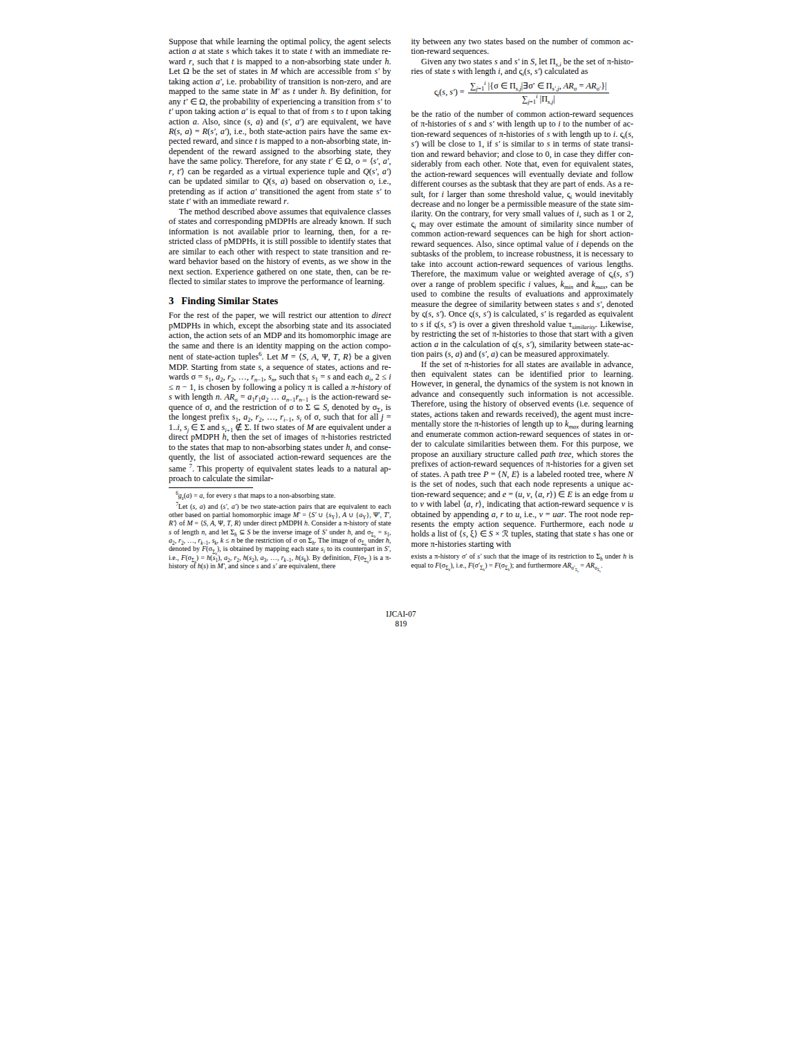Suppose that while learning the optimal policy, the agent selects action a at state s which takes it to state t with an immediate reward r, such that t is mapped to a non-absorbing state under h. Let Ω be the set of states in M which are accessible from s′ by taking action a′, i.e. probability of transition is non-zero, and are mapped to the same state in M′ as t under h. By definition, for any t′ ∈ Ω, the probability of experiencing a transition from s′ to t′ upon taking action a′ is equal to that of from s to t upon taking action a. Also, since (s, a) and (s′, a′) are equivalent, we have R(s, a) = R(s′, a′), i.e., both state-action pairs have the same expected reward, and since t is mapped to a non-absorbing state, independent of the reward assigned to the absorbing state, they have the same policy. Therefore, for any state t′ ∈ Ω, o = ⟨s′, a′, r, t′⟩ can be regarded as a virtual experience tuple and Q(s′, a′) can be updated similar to Q(s, a) based on observation o, i.e., pretending as if action a′ transitioned the agent from state s′ to state t′ with an immediate reward r.
The method described above assumes that equivalence classes of states and corresponding pMDPHs are already known. If such information is not available prior to learning, then, for a restricted class of pMDPHs, it is still possible to identify states that are similar to each other with respect to state transition and reward behavior based on the history of events, as we show in the next section. Experience gathered on one state, then, can be reflected to similar states to improve the performance of learning.
3 Finding Similar States
For the rest of the paper, we will restrict our attention to direct pMDPHs in which, except the absorbing state and its associated action, the action sets of an MDP and its homomorphic image are the same and there is an identity mapping on the action component of state-action tuples6. Let M = ⟨S, A, Ψ, T, R⟩ be a given MDP. Starting from state s, a sequence of states, actions and rewards σ = s1, a2, r2, …, rn−1, sn, such that s1 = s and each ai, 2 ≤ i ≤ n − 1, is chosen by following a policy π is called a π-history of s with length n. ARσ = a1r1a2 … an−1rn−1 is the action-reward sequence of σ, and the restriction of σ to Σ ⊆ S, denoted by σΣ, is the longest prefix s1, a2, r2, …, ri−1, si of σ, such that for all j = 1..i, sj ∈ Σ and si+1 ∉ Σ. If two states of M are equivalent under a direct pMDPH h, then the set of images of π-histories restricted to the states that map to non-absorbing states under h, and consequently, the list of associated action-reward sequences are the same 7. This property of equivalent states leads to a natural approach to calculate the similar-
6 gs(a) = a, for every s that maps to a non-absorbing state.
7 Let (s, a) and (s′, a′) be two state-action pairs that are equivalent to each other based on partial homomorphic image M′ = ⟨S′ ∪ {sΥ}, A ∪ {aΥ}, Ψ′, T′, R′⟩ of M = ⟨S, A, Ψ, T, R⟩ under direct pMDPH h. Consider a π-history of state s of length n, and let Σh ⊆ S be the inverse image of S′ under h, and σΣh = s1, a2, r2, …, rk−1, sk, k ≤ n be the restriction of σ on Σh. The image of σΣh under h, denoted by F(σΣh), is obtained by mapping each state si to its counterpart in S′, i.e., F(σΣh) = h(s1), a2, r2, h(s2), a3, …, rk−1, h(sk). By definition, F(σΣh) is a π-history of h(s) in M′, and since s and s′ are equivalent, there
ity between any two states based on the number of common action-reward sequences.
Given any two states s and s′ in S, let Πs,i be the set of π-histories of state s with length i, and ςi(s, s′) calculated as
ςi(s, s′) = ∑j=1i |{σ ∈ Πs,j|∃σ′ ∈ Πs′,j, ARσ = ARσ′}| ∑j=1i |Πs,j|
be the ratio of the number of common action-reward sequences of π-histories of s and s′ with length up to i to the number of action-reward sequences of π-histories of s with length up to i. ςi(s, s′) will be close to 1, if s′ is similar to s in terms of state transition and reward behavior; and close to 0, in case they differ considerably from each other. Note that, even for equivalent states, the action-reward sequences will eventually deviate and follow different courses as the subtask that they are part of ends. As a result, for i larger than some threshold value, ςi would inevitably decrease and no longer be a permissible measure of the state similarity. On the contrary, for very small values of i, such as 1 or 2, ςi may over estimate the amount of similarity since number of common action-reward sequences can be high for short action-reward sequences. Also, since optimal value of i depends on the subtasks of the problem, to increase robustness, it is necessary to take into account action-reward sequences of various lengths. Therefore, the maximum value or weighted average of ςi(s, s′) over a range of problem specific i values, kmin and kmax, can be used to combine the results of evaluations and approximately measure the degree of similarity between states s and s′, denoted by ς(s, s′). Once ς(s, s′) is calculated, s′ is regarded as equivalent to s if ς(s, s′) is over a given threshold value τsimilarity. Likewise, by restricting the set of π-histories to those that start with a given action a in the calculation of ς(s, s′), similarity between state-action pairs (s, a) and (s′, a) can be measured approximately.
If the set of π-histories for all states are available in advance, then equivalent states can be identified prior to learning. However, in general, the dynamics of the system is not known in advance and consequently such information is not accessible. Therefore, using the history of observed events (i.e. sequence of states, actions taken and rewards received), the agent must incrementally store the π-histories of length up to kmax during learning and enumerate common action-reward sequences of states in order to calculate similarities between them. For this purpose, we propose an auxiliary structure called path tree, which stores the prefixes of action-reward sequences of π-histories for a given set of states. A path tree P = ⟨N, E⟩ is a labeled rooted tree, where N is the set of nodes, such that each node represents a unique action-reward sequence; and e = (u, v, ⟨a, r⟩) ∈ E is an edge from u to v with label ⟨a, r⟩, indicating that action-reward sequence v is obtained by appending a, r to u, i.e., v = uar. The root node represents the empty action sequence. Furthermore, each node u holds a list of ⟨s, ξ⟩ ∈ S × ℛ tuples, stating that state s has one or more π-histories starting with
exists a π-history σ′ of s′ such that the image of its restriction to Σh under h is equal to F(σΣh), i.e., F(σ′Σh) = F(σΣh); and furthermore ARσ′Σh = ARσΣh.
IJCAI-07
819